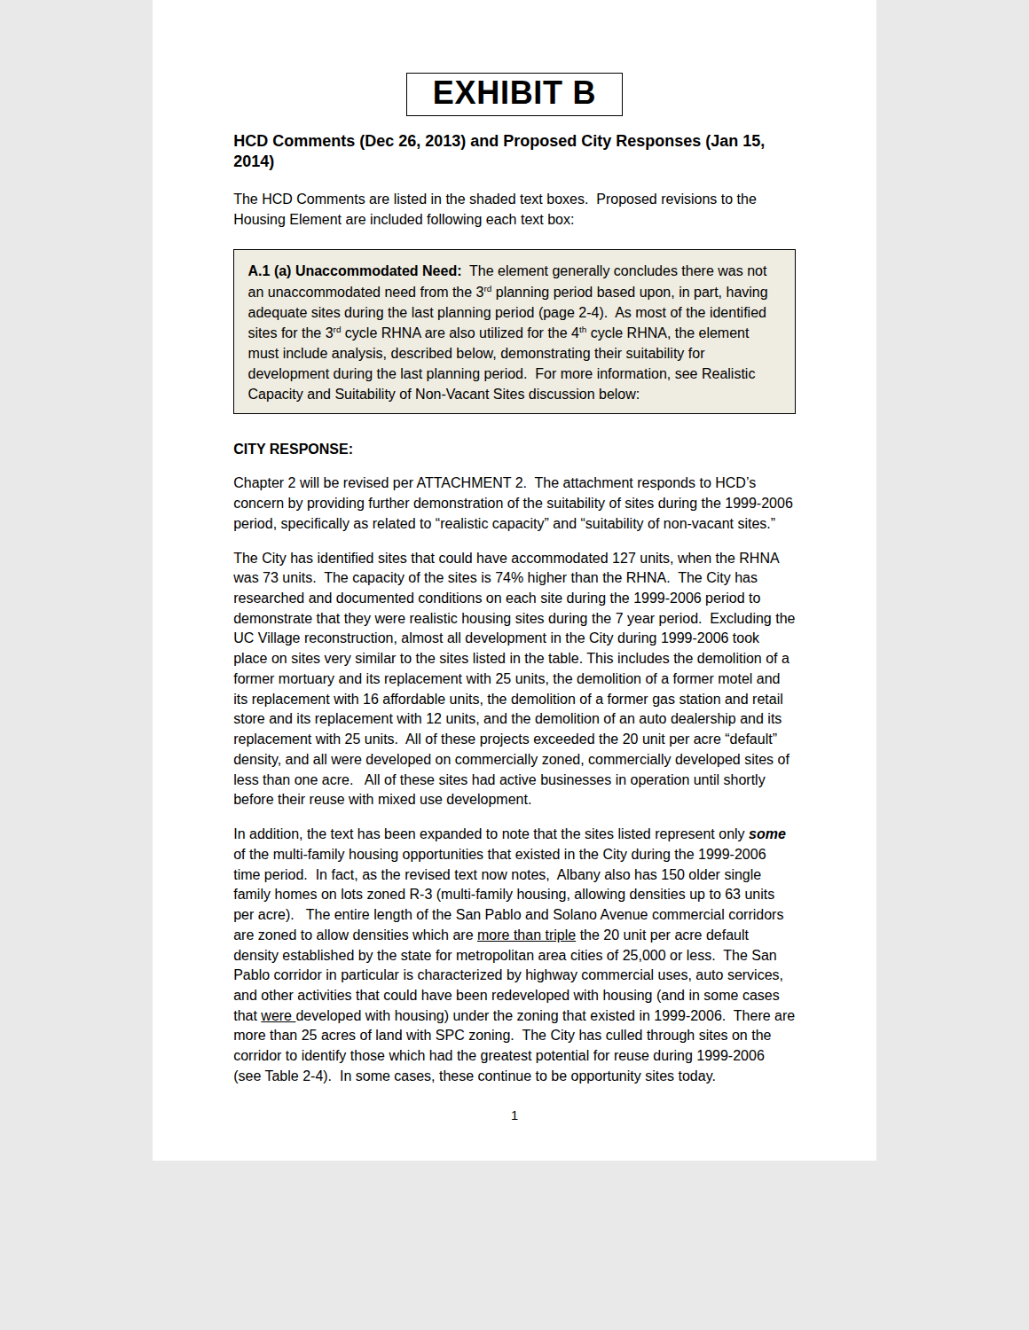EXHIBIT B
HCD Comments (Dec 26, 2013) and Proposed City Responses (Jan 15, 2014)
The HCD Comments are listed in the shaded text boxes. Proposed revisions to the Housing Element are included following each text box:
A.1 (a) Unaccommodated Need: The element generally concludes there was not an unaccommodated need from the 3rd planning period based upon, in part, having adequate sites during the last planning period (page 2-4). As most of the identified sites for the 3rd cycle RHNA are also utilized for the 4th cycle RHNA, the element must include analysis, described below, demonstrating their suitability for development during the last planning period. For more information, see Realistic Capacity and Suitability of Non-Vacant Sites discussion below:
CITY RESPONSE:
Chapter 2 will be revised per ATTACHMENT 2. The attachment responds to HCD’s concern by providing further demonstration of the suitability of sites during the 1999-2006 period, specifically as related to “realistic capacity” and “suitability of non-vacant sites.”
The City has identified sites that could have accommodated 127 units, when the RHNA was 73 units. The capacity of the sites is 74% higher than the RHNA. The City has researched and documented conditions on each site during the 1999-2006 period to demonstrate that they were realistic housing sites during the 7 year period. Excluding the UC Village reconstruction, almost all development in the City during 1999-2006 took place on sites very similar to the sites listed in the table. This includes the demolition of a former mortuary and its replacement with 25 units, the demolition of a former motel and its replacement with 16 affordable units, the demolition of a former gas station and retail store and its replacement with 12 units, and the demolition of an auto dealership and its replacement with 25 units. All of these projects exceeded the 20 unit per acre “default” density, and all were developed on commercially zoned, commercially developed sites of less than one acre. All of these sites had active businesses in operation until shortly before their reuse with mixed use development.
In addition, the text has been expanded to note that the sites listed represent only some of the multi-family housing opportunities that existed in the City during the 1999-2006 time period. In fact, as the revised text now notes, Albany also has 150 older single family homes on lots zoned R-3 (multi-family housing, allowing densities up to 63 units per acre). The entire length of the San Pablo and Solano Avenue commercial corridors are zoned to allow densities which are more than triple the 20 unit per acre default density established by the state for metropolitan area cities of 25,000 or less. The San Pablo corridor in particular is characterized by highway commercial uses, auto services, and other activities that could have been redeveloped with housing (and in some cases that were developed with housing) under the zoning that existed in 1999-2006. There are more than 25 acres of land with SPC zoning. The City has culled through sites on the corridor to identify those which had the greatest potential for reuse during 1999-2006 (see Table 2-4). In some cases, these continue to be opportunity sites today.
1